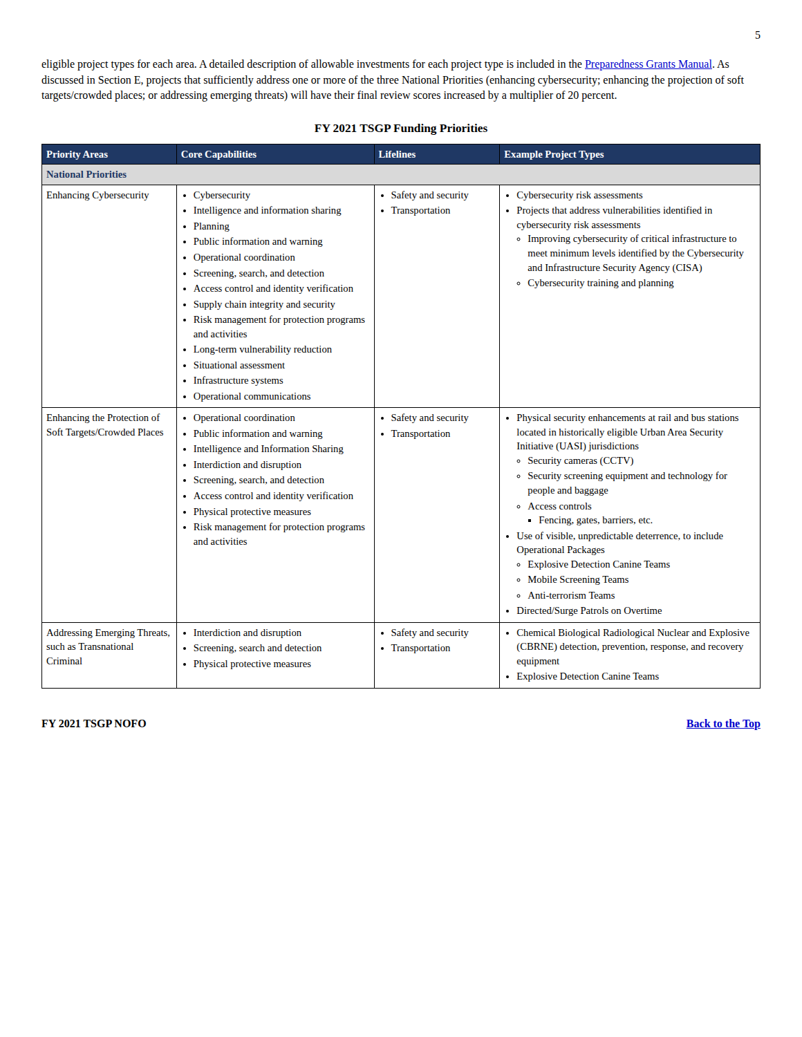5
eligible project types for each area. A detailed description of allowable investments for each project type is included in the Preparedness Grants Manual. As discussed in Section E, projects that sufficiently address one or more of the three National Priorities (enhancing cybersecurity; enhancing the projection of soft targets/crowded places; or addressing emerging threats) will have their final review scores increased by a multiplier of 20 percent.
FY 2021 TSGP Funding Priorities
| Priority Areas | Core Capabilities | Lifelines | Example Project Types |
| --- | --- | --- | --- |
| National Priorities |
| Enhancing Cybersecurity | Cybersecurity Intelligence and information sharing Planning Public information and warning Operational coordination Screening, search, and detection Access control and identity verification Supply chain integrity and security Risk management for protection programs and activities Long-term vulnerability reduction Situational assessment Infrastructure systems Operational communications | Safety and security Transportation | Cybersecurity risk assessments Projects that address vulnerabilities identified in cybersecurity risk assessments Improving cybersecurity of critical infrastructure to meet minimum levels identified by the Cybersecurity and Infrastructure Security Agency (CISA) Cybersecurity training and planning |
| Enhancing the Protection of Soft Targets/Crowded Places | Operational coordination Public information and warning Intelligence and Information Sharing Interdiction and disruption Screening, search, and detection Access control and identity verification Physical protective measures Risk management for protection programs and activities | Safety and security Transportation | Physical security enhancements at rail and bus stations located in historically eligible Urban Area Security Initiative (UASI) jurisdictions Security cameras (CCTV) Security screening equipment and technology for people and baggage Access controls Fencing, gates, barriers, etc. Use of visible, unpredictable deterrence, to include Operational Packages Explosive Detection Canine Teams Mobile Screening Teams Anti-terrorism Teams Directed/Surge Patrols on Overtime |
| Addressing Emerging Threats, such as Transnational Criminal | Interdiction and disruption Screening, search and detection Physical protective measures | Safety and security Transportation | Chemical Biological Radiological Nuclear and Explosive (CBRNE) detection, prevention, response, and recovery equipment Explosive Detection Canine Teams |
FY 2021 TSGP NOFO Back to the Top